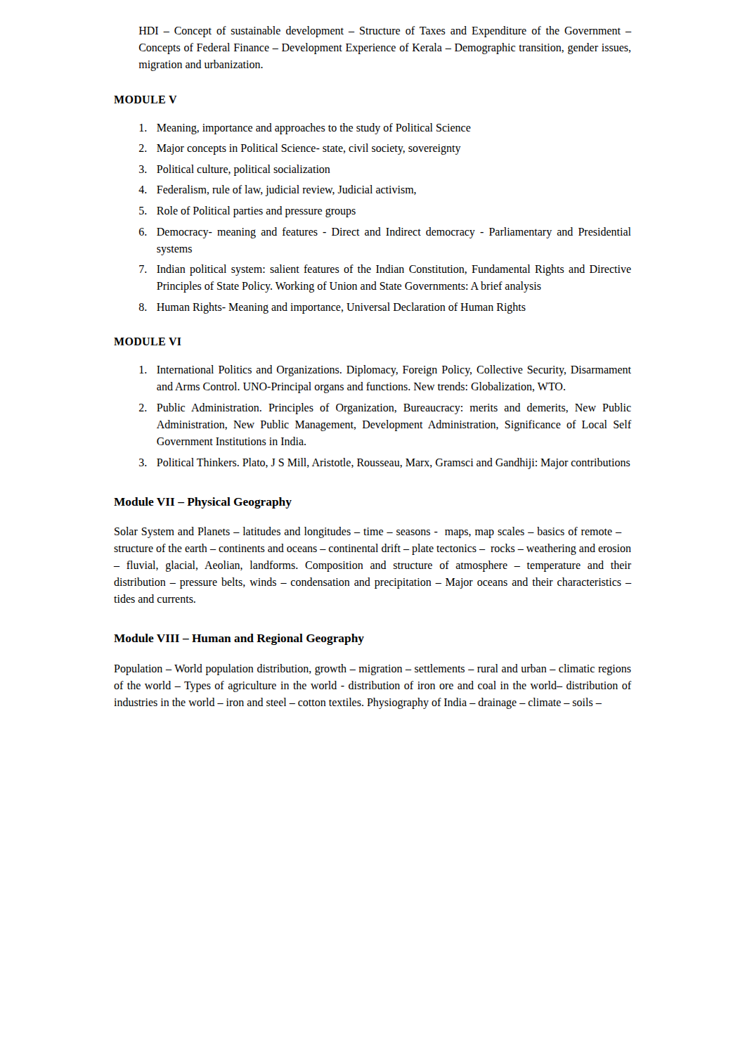HDI – Concept of sustainable development – Structure of Taxes and Expenditure of the Government – Concepts of Federal Finance – Development Experience of Kerala – Demographic transition, gender issues, migration and urbanization.
MODULE V
Meaning, importance and approaches to the study of Political Science
Major concepts in Political Science- state, civil society, sovereignty
Political culture, political socialization
Federalism, rule of law, judicial review, Judicial activism,
Role of Political parties and pressure groups
Democracy- meaning and features - Direct and Indirect democracy - Parliamentary and Presidential systems
Indian political system: salient features of the Indian Constitution, Fundamental Rights and Directive Principles of State Policy. Working of Union and State Governments: A brief analysis
Human Rights- Meaning and importance, Universal Declaration of Human Rights
MODULE VI
International Politics and Organizations. Diplomacy, Foreign Policy, Collective Security, Disarmament and Arms Control. UNO-Principal organs and functions. New trends: Globalization, WTO.
Public Administration. Principles of Organization, Bureaucracy: merits and demerits, New Public Administration, New Public Management, Development Administration, Significance of Local Self Government Institutions in India.
Political Thinkers. Plato, J S Mill, Aristotle, Rousseau, Marx, Gramsci and Gandhiji: Major contributions
Module VII – Physical Geography
Solar System and Planets – latitudes and longitudes – time – seasons - maps, map scales – basics of remote – structure of the earth – continents and oceans – continental drift – plate tectonics – rocks – weathering and erosion – fluvial, glacial, Aeolian, landforms. Composition and structure of atmosphere – temperature and their distribution – pressure belts, winds – condensation and precipitation – Major oceans and their characteristics – tides and currents.
Module VIII – Human and Regional Geography
Population – World population distribution, growth – migration – settlements – rural and urban – climatic regions of the world – Types of agriculture in the world - distribution of iron ore and coal in the world– distribution of industries in the world – iron and steel – cotton textiles. Physiography of India – drainage – climate – soils –